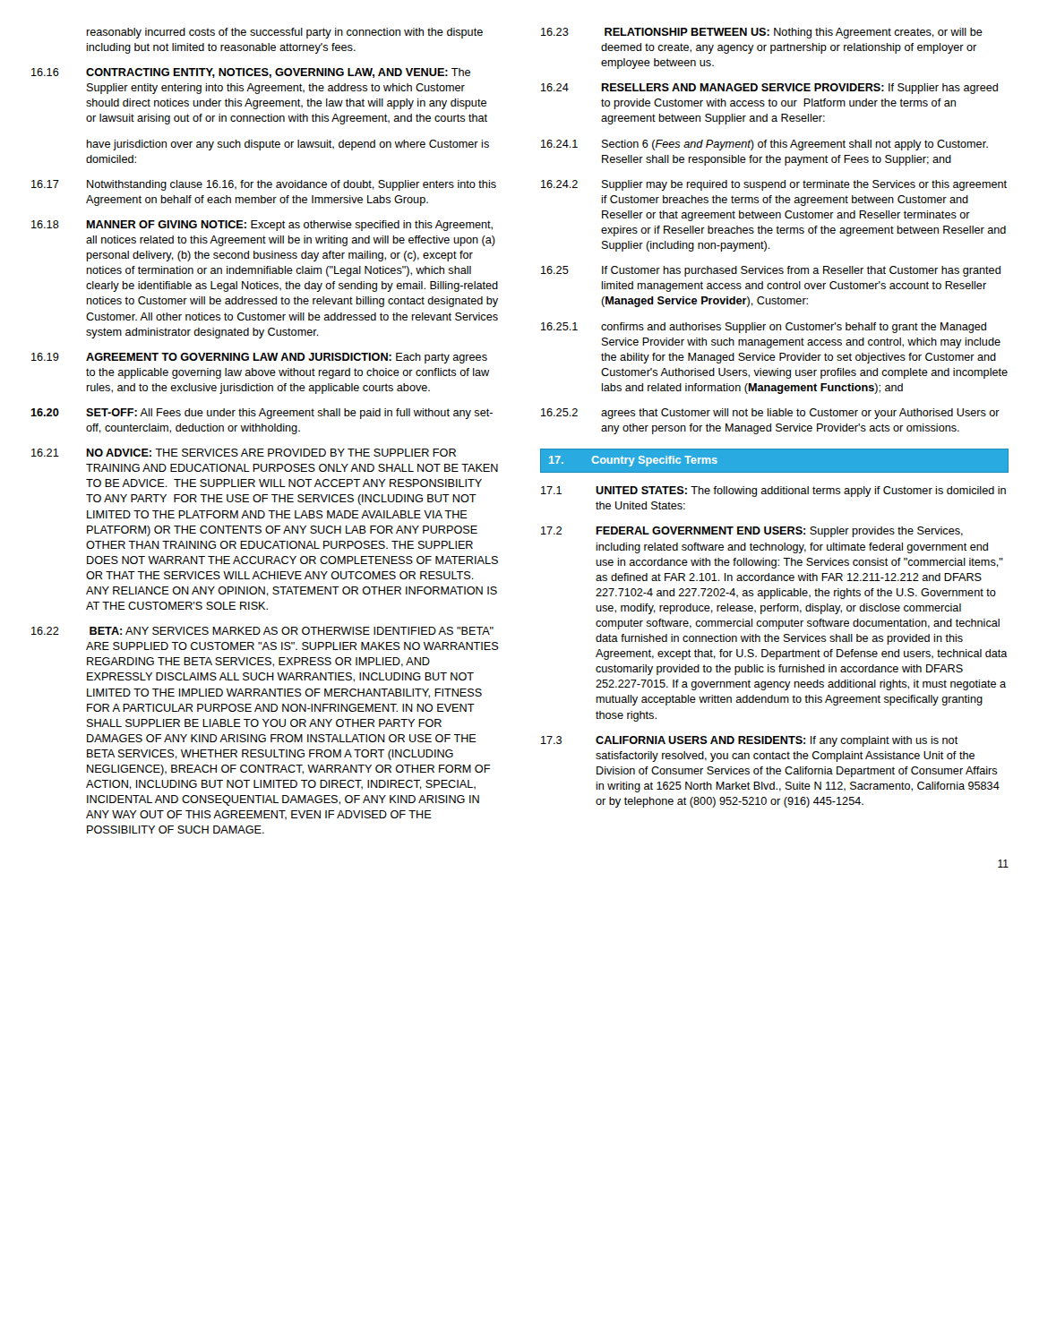reasonably incurred costs of the successful party in connection with the dispute including but not limited to reasonable attorney's fees.
16.16
CONTRACTING ENTITY, NOTICES, GOVERNING LAW, AND VENUE: The Supplier entity entering into this Agreement, the address to which Customer should direct notices under this Agreement, the law that will apply in any dispute or lawsuit arising out of or in connection with this Agreement, and the courts that
have jurisdiction over any such dispute or lawsuit, depend on where Customer is domiciled:
16.17
Notwithstanding clause 16.16, for the avoidance of doubt, Supplier enters into this Agreement on behalf of each member of the Immersive Labs Group.
16.18
MANNER OF GIVING NOTICE: Except as otherwise specified in this Agreement, all notices related to this Agreement will be in writing and will be effective upon (a) personal delivery, (b) the second business day after mailing, or (c), except for notices of termination or an indemnifiable claim ("Legal Notices"), which shall clearly be identifiable as Legal Notices, the day of sending by email. Billing-related notices to Customer will be addressed to the relevant billing contact designated by Customer. All other notices to Customer will be addressed to the relevant Services system administrator designated by Customer.
16.19
AGREEMENT TO GOVERNING LAW AND JURISDICTION: Each party agrees to the applicable governing law above without regard to choice or conflicts of law rules, and to the exclusive jurisdiction of the applicable courts above.
16.20
SET-OFF: All Fees due under this Agreement shall be paid in full without any set-off, counterclaim, deduction or withholding.
16.21
NO ADVICE: THE SERVICES ARE PROVIDED BY THE SUPPLIER FOR TRAINING AND EDUCATIONAL PURPOSES ONLY AND SHALL NOT BE TAKEN TO BE ADVICE. THE SUPPLIER WILL NOT ACCEPT ANY RESPONSIBILITY TO ANY PARTY FOR THE USE OF THE SERVICES (INCLUDING BUT NOT LIMITED TO THE PLATFORM AND THE LABS MADE AVAILABLE VIA THE PLATFORM) OR THE CONTENTS OF ANY SUCH LAB FOR ANY PURPOSE OTHER THAN TRAINING OR EDUCATIONAL PURPOSES. THE SUPPLIER DOES NOT WARRANT THE ACCURACY OR COMPLETENESS OF MATERIALS OR THAT THE SERVICES WILL ACHIEVE ANY OUTCOMES OR RESULTS. ANY RELIANCE ON ANY OPINION, STATEMENT OR OTHER INFORMATION IS AT THE CUSTOMER'S SOLE RISK.
16.22
BETA: ANY SERVICES MARKED AS OR OTHERWISE IDENTIFIED AS "BETA" ARE SUPPLIED TO CUSTOMER "AS IS". SUPPLIER MAKES NO WARRANTIES REGARDING THE BETA SERVICES, EXPRESS OR IMPLIED, AND EXPRESSLY DISCLAIMS ALL SUCH WARRANTIES, INCLUDING BUT NOT LIMITED TO THE IMPLIED WARRANTIES OF MERCHANTABILITY, FITNESS FOR A PARTICULAR PURPOSE AND NON-INFRINGEMENT. IN NO EVENT SHALL SUPPLIER BE LIABLE TO YOU OR ANY OTHER PARTY FOR DAMAGES OF ANY KIND ARISING FROM INSTALLATION OR USE OF THE BETA SERVICES, WHETHER RESULTING FROM A TORT (INCLUDING NEGLIGENCE), BREACH OF CONTRACT, WARRANTY OR OTHER FORM OF ACTION, INCLUDING BUT NOT LIMITED TO DIRECT, INDIRECT, SPECIAL, INCIDENTAL AND CONSEQUENTIAL DAMAGES, OF ANY KIND ARISING IN ANY WAY OUT OF THIS AGREEMENT, EVEN IF ADVISED OF THE POSSIBILITY OF SUCH DAMAGE.
16.23
RELATIONSHIP BETWEEN US: Nothing this Agreement creates, or will be deemed to create, any agency or partnership or relationship of employer or employee between us.
16.24
RESELLERS AND MANAGED SERVICE PROVIDERS: If Supplier has agreed to provide Customer with access to our Platform under the terms of an agreement between Supplier and a Reseller:
16.24.1
Section 6 (Fees and Payment) of this Agreement shall not apply to Customer. Reseller shall be responsible for the payment of Fees to Supplier; and
16.24.2
Supplier may be required to suspend or terminate the Services or this agreement if Customer breaches the terms of the agreement between Customer and Reseller or that agreement between Customer and Reseller terminates or expires or if Reseller breaches the terms of the agreement between Reseller and Supplier (including non-payment).
16.25
If Customer has purchased Services from a Reseller that Customer has granted limited management access and control over Customer's account to Reseller (Managed Service Provider), Customer:
16.25.1
confirms and authorises Supplier on Customer's behalf to grant the Managed Service Provider with such management access and control, which may include the ability for the Managed Service Provider to set objectives for Customer and Customer's Authorised Users, viewing user profiles and complete and incomplete labs and related information (Management Functions); and
16.25.2
agrees that Customer will not be liable to Customer or your Authorised Users or any other person for the Managed Service Provider's acts or omissions.
17.
Country Specific Terms
17.1
UNITED STATES: The following additional terms apply if Customer is domiciled in the United States:
17.2
FEDERAL GOVERNMENT END USERS: Suppler provides the Services, including related software and technology, for ultimate federal government end use in accordance with the following: The Services consist of "commercial items," as defined at FAR 2.101. In accordance with FAR 12.211-12.212 and DFARS 227.7102-4 and 227.7202-4, as applicable, the rights of the U.S. Government to use, modify, reproduce, release, perform, display, or disclose commercial computer software, commercial computer software documentation, and technical data furnished in connection with the Services shall be as provided in this Agreement, except that, for U.S. Department of Defense end users, technical data customarily provided to the public is furnished in accordance with DFARS 252.227-7015. If a government agency needs additional rights, it must negotiate a mutually acceptable written addendum to this Agreement specifically granting those rights.
17.3
CALIFORNIA USERS AND RESIDENTS: If any complaint with us is not satisfactorily resolved, you can contact the Complaint Assistance Unit of the Division of Consumer Services of the California Department of Consumer Affairs in writing at 1625 North Market Blvd., Suite N 112, Sacramento, California 95834 or by telephone at (800) 952-5210 or (916) 445-1254.
11